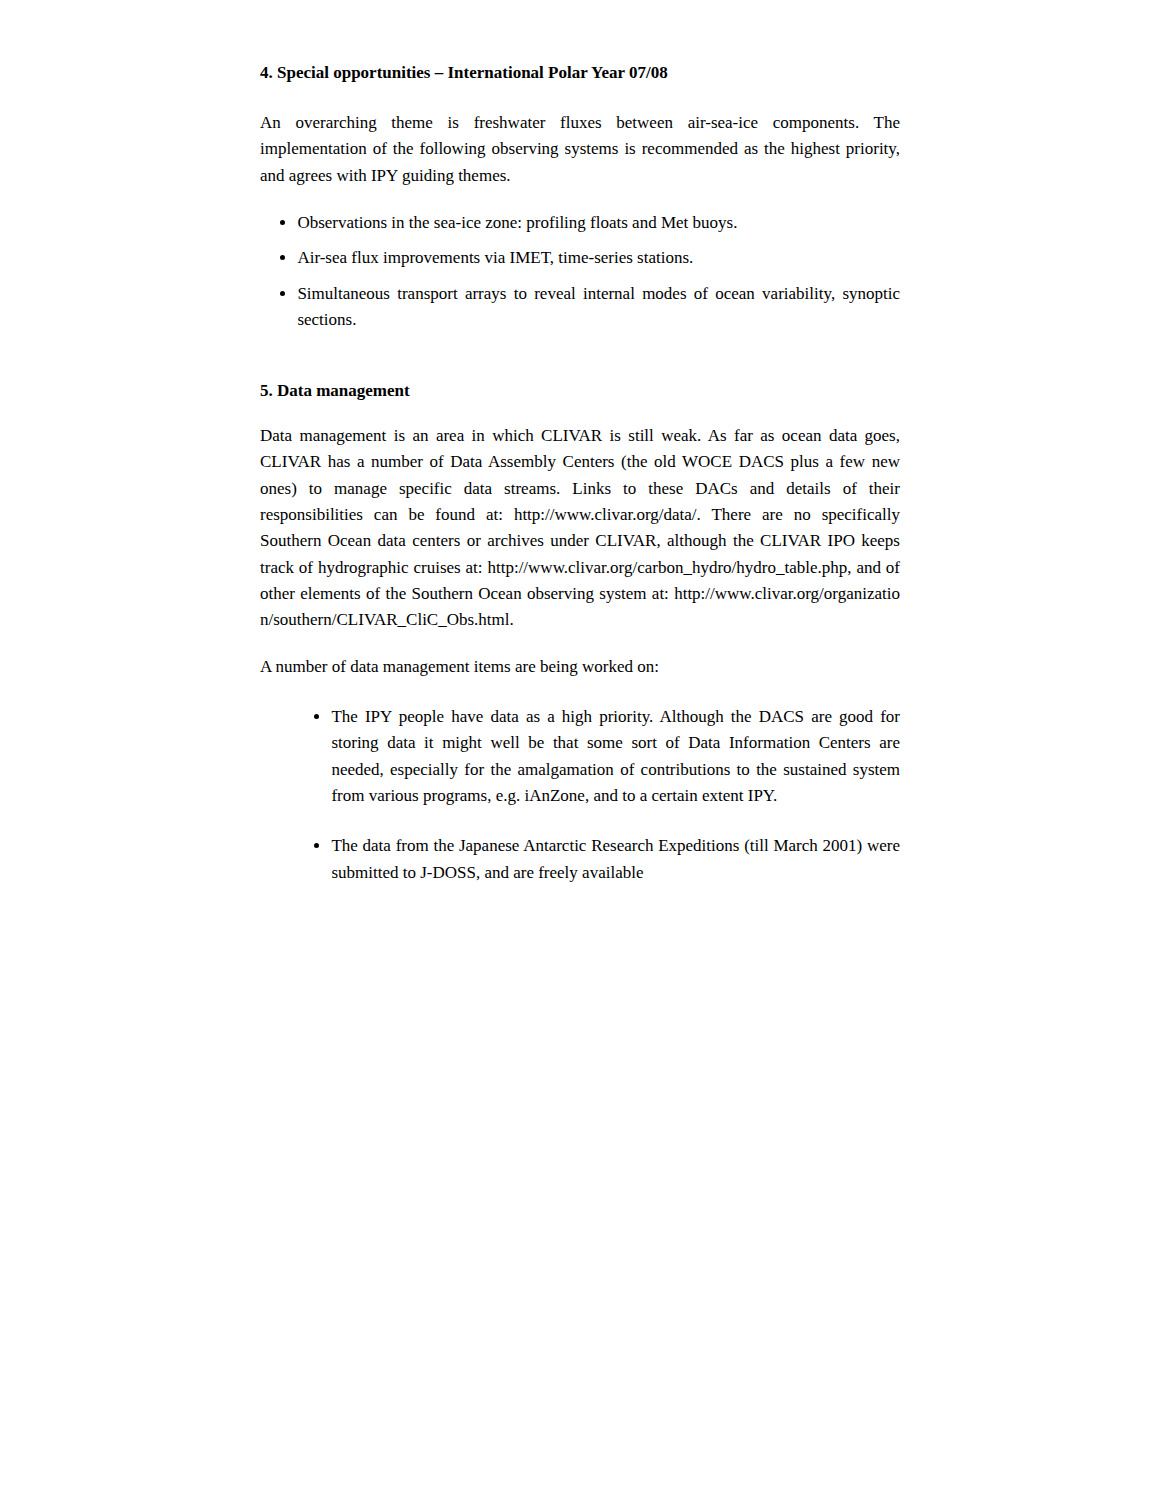4. Special opportunities – International Polar Year 07/08
An overarching theme is freshwater fluxes between air-sea-ice components. The implementation of the following observing systems is recommended as the highest priority, and agrees with IPY guiding themes.
Observations in the sea-ice zone: profiling floats and Met buoys.
Air-sea flux improvements via IMET, time-series stations.
Simultaneous transport arrays to reveal internal modes of ocean variability, synoptic sections.
5. Data management
Data management is an area in which CLIVAR is still weak. As far as ocean data goes, CLIVAR has a number of Data Assembly Centers (the old WOCE DACS plus a few new ones) to manage specific data streams. Links to these DACs and details of their responsibilities can be found at: http://www.clivar.org/data/. There are no specifically Southern Ocean data centers or archives under CLIVAR, although the CLIVAR IPO keeps track of hydrographic cruises at: http://www.clivar.org/carbon_hydro/hydro_table.php, and of other elements of the Southern Ocean observing system at: http://www.clivar.org/organization/southern/CLIVAR_CliC_Obs.html.
A number of data management items are being worked on:
The IPY people have data as a high priority. Although the DACS are good for storing data it might well be that some sort of Data Information Centers are needed, especially for the amalgamation of contributions to the sustained system from various programs, e.g. iAnZone, and to a certain extent IPY.
The data from the Japanese Antarctic Research Expeditions (till March 2001) were submitted to J-DOSS, and are freely available